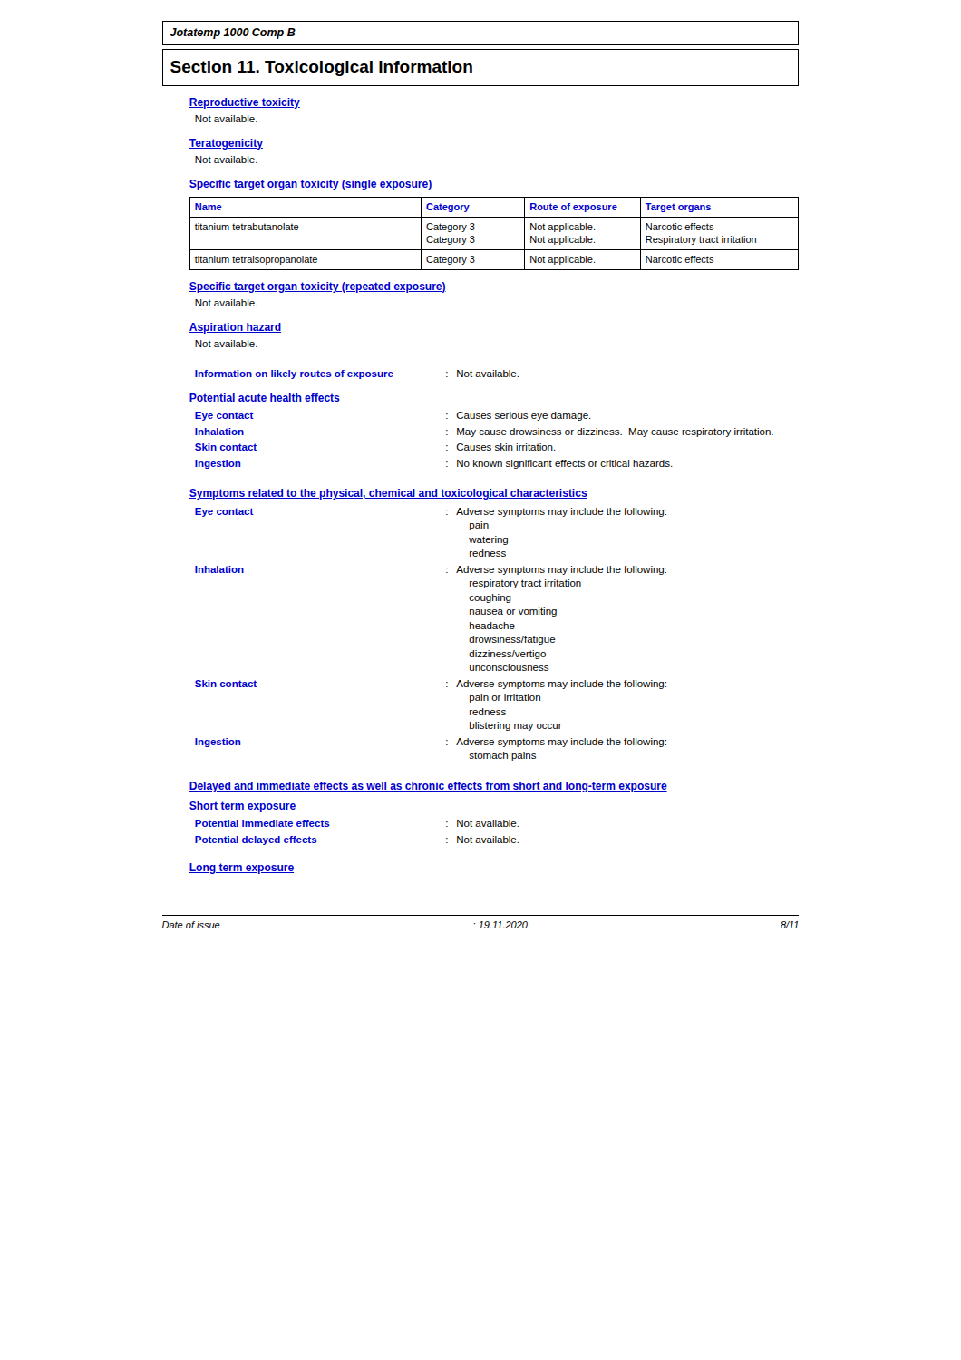Jotatemp 1000 Comp B
Section 11. Toxicological information
Reproductive toxicity
Not available.
Teratogenicity
Not available.
Specific target organ toxicity (single exposure)
| Name | Category | Route of exposure | Target organs |
| --- | --- | --- | --- |
| titanium tetrabutanolate | Category 3 Category 3 | Not applicable. Not applicable. | Narcotic effects Respiratory tract irritation |
| titanium tetraisopropanolate | Category 3 | Not applicable. | Narcotic effects |
Specific target organ toxicity (repeated exposure)
Not available.
Aspiration hazard
Not available.
| Information on likely routes of exposure | : | Not available. |
Potential acute health effects
| Eye contact | : | Causes serious eye damage. |
| Inhalation | : | May cause drowsiness or dizziness. May cause respiratory irritation. |
| Skin contact | : | Causes skin irritation. |
| Ingestion | : | No known significant effects or critical hazards. |
Symptoms related to the physical, chemical and toxicological characteristics
| Eye contact | : | Adverse symptoms may include the following: pain watering redness |
| Inhalation | : | Adverse symptoms may include the following: respiratory tract irritation coughing nausea or vomiting headache drowsiness/fatigue dizziness/vertigo unconsciousness |
| Skin contact | : | Adverse symptoms may include the following: pain or irritation redness blistering may occur |
| Ingestion | : | Adverse symptoms may include the following: stomach pains |
Delayed and immediate effects as well as chronic effects from short and long-term exposure
Short term exposure
| Potential immediate effects | : | Not available. |
| Potential delayed effects | : | Not available. |
Long term exposure
Date of issue
: 19.11.2020
8/11